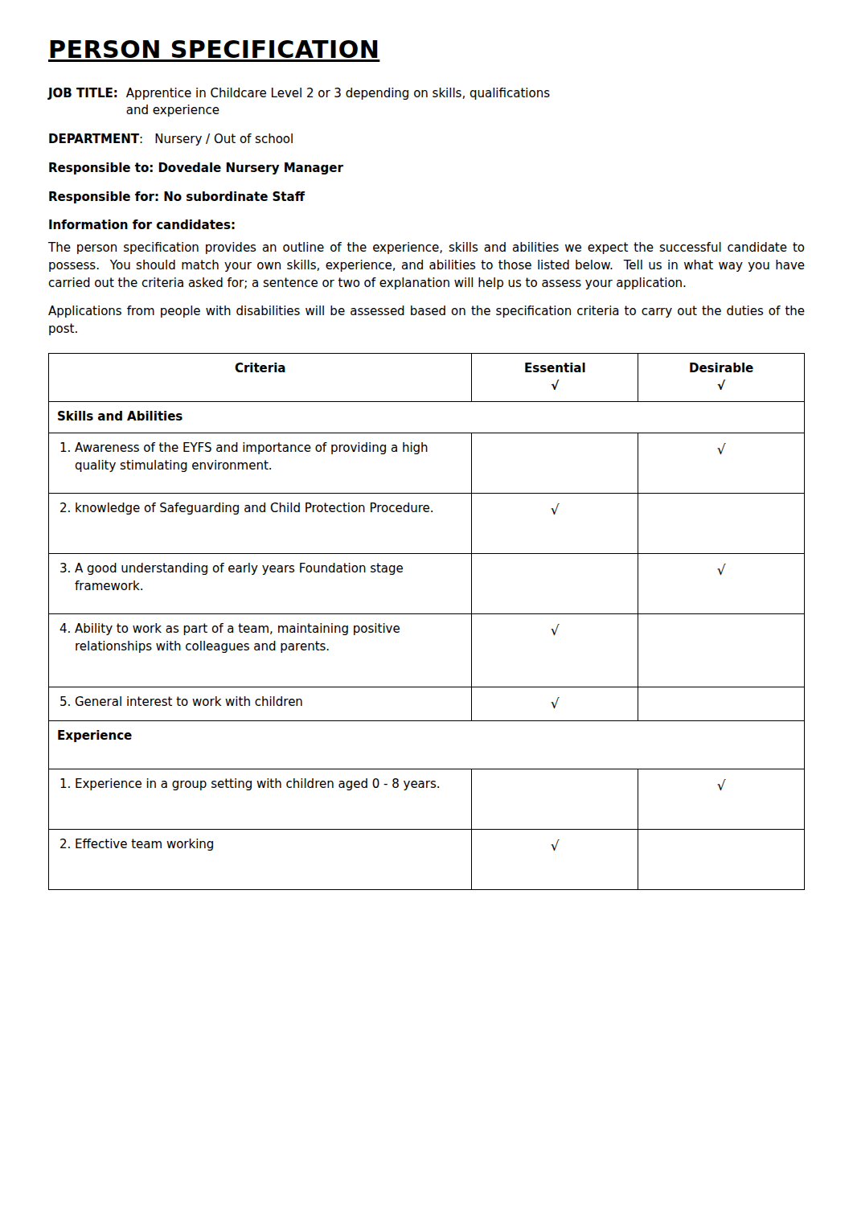PERSON SPECIFICATION
JOB TITLE: Apprentice in Childcare Level 2 or 3 depending on skills, qualifications and experience
DEPARTMENT: Nursery / Out of school
Responsible to: Dovedale Nursery Manager
Responsible for: No subordinate Staff
Information for candidates:
The person specification provides an outline of the experience, skills and abilities we expect the successful candidate to possess. You should match your own skills, experience, and abilities to those listed below. Tell us in what way you have carried out the criteria asked for; a sentence or two of explanation will help us to assess your application.
Applications from people with disabilities will be assessed based on the specification criteria to carry out the duties of the post.
| Criteria | Essential √ | Desirable √ |
| --- | --- | --- |
| Skills and Abilities |
| Awareness of the EYFS and importance of providing a high quality stimulating environment. | | √ |
| knowledge of Safeguarding and Child Protection Procedure. | √ | |
| A good understanding of early years Foundation stage framework. | | √ |
| Ability to work as part of a team, maintaining positive relationships with colleagues and parents. | √ | |
| General interest to work with children | √ | |
| Experience |
| Experience in a group setting with children aged 0 - 8 years. | | √ |
| Effective team working | √ | |